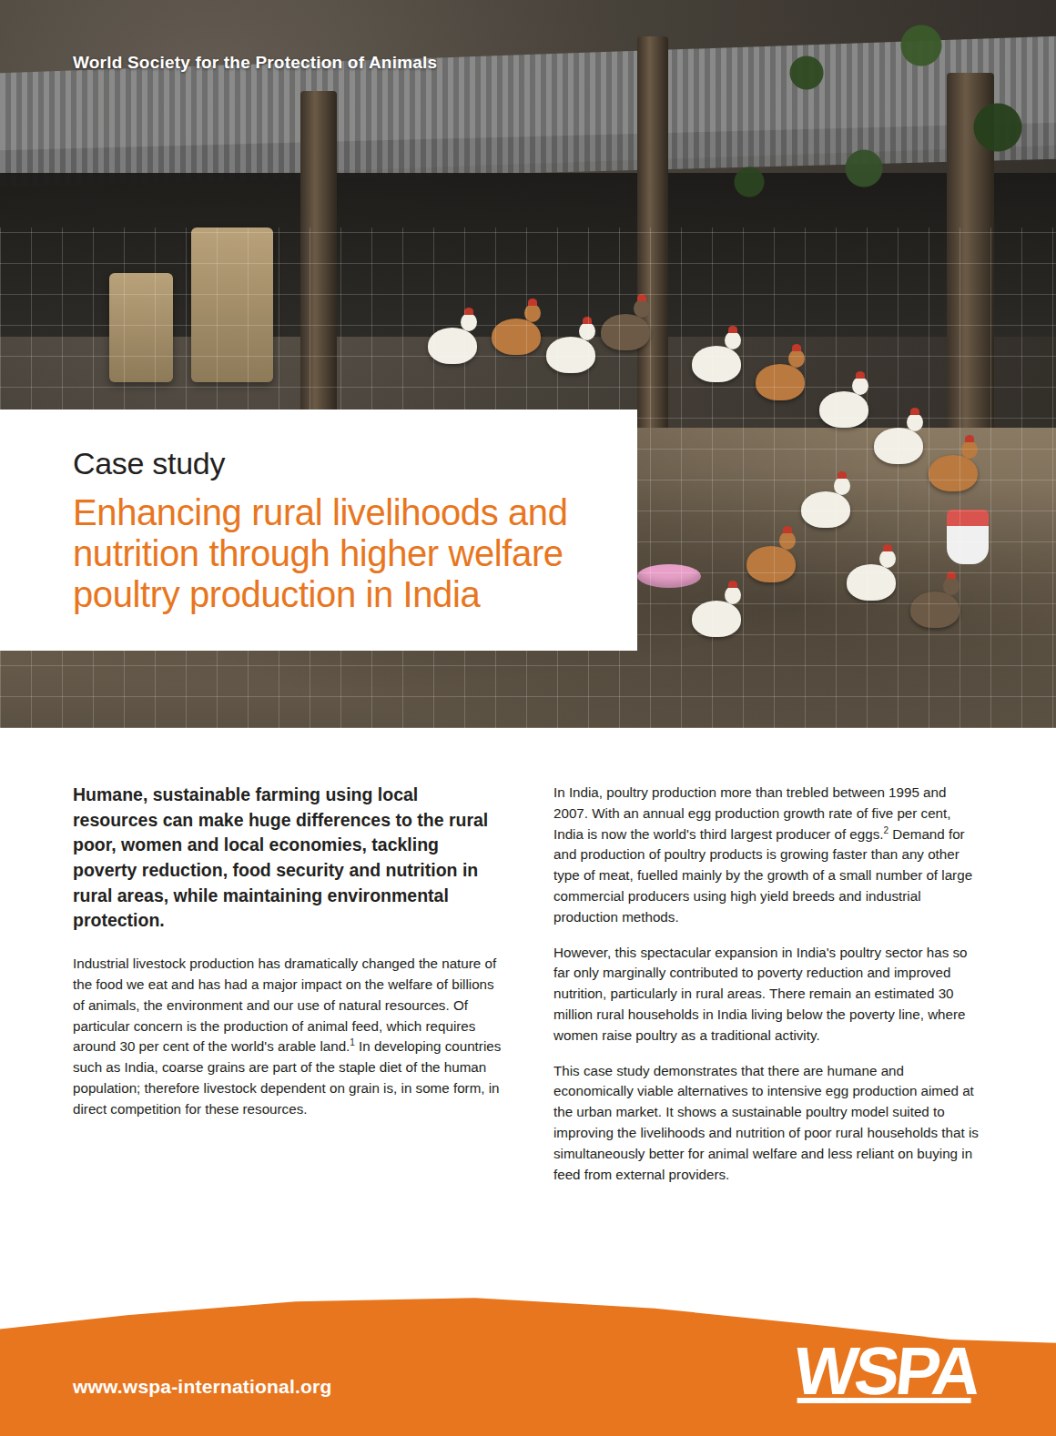World Society for the Protection of Animals
Case study
Enhancing rural livelihoods and
nutrition through higher welfare
poultry production in India
Humane, sustainable farming using local resources can make huge differences to the rural poor, women and local economies, tackling poverty reduction, food security and nutrition in rural areas, while maintaining environmental protection.
Industrial livestock production has dramatically changed the nature of the food we eat and has had a major impact on the welfare of billions of animals, the environment and our use of natural resources. Of particular concern is the production of animal feed, which requires around 30 per cent of the world's arable land.1 In developing countries such as India, coarse grains are part of the staple diet of the human population; therefore livestock dependent on grain is, in some form, in direct competition for these resources.
In India, poultry production more than trebled between 1995 and 2007. With an annual egg production growth rate of five per cent, India is now the world's third largest producer of eggs.2 Demand for and production of poultry products is growing faster than any other type of meat, fuelled mainly by the growth of a small number of large commercial producers using high yield breeds and industrial production methods.
However, this spectacular expansion in India's poultry sector has so far only marginally contributed to poverty reduction and improved nutrition, particularly in rural areas. There remain an estimated 30 million rural households in India living below the poverty line, where women raise poultry as a traditional activity.
This case study demonstrates that there are humane and economically viable alternatives to intensive egg production aimed at the urban market. It shows a sustainable poultry model suited to improving the livelihoods and nutrition of poor rural households that is simultaneously better for animal welfare and less reliant on buying in feed from external providers.
www.wspa-international.org
WSPA